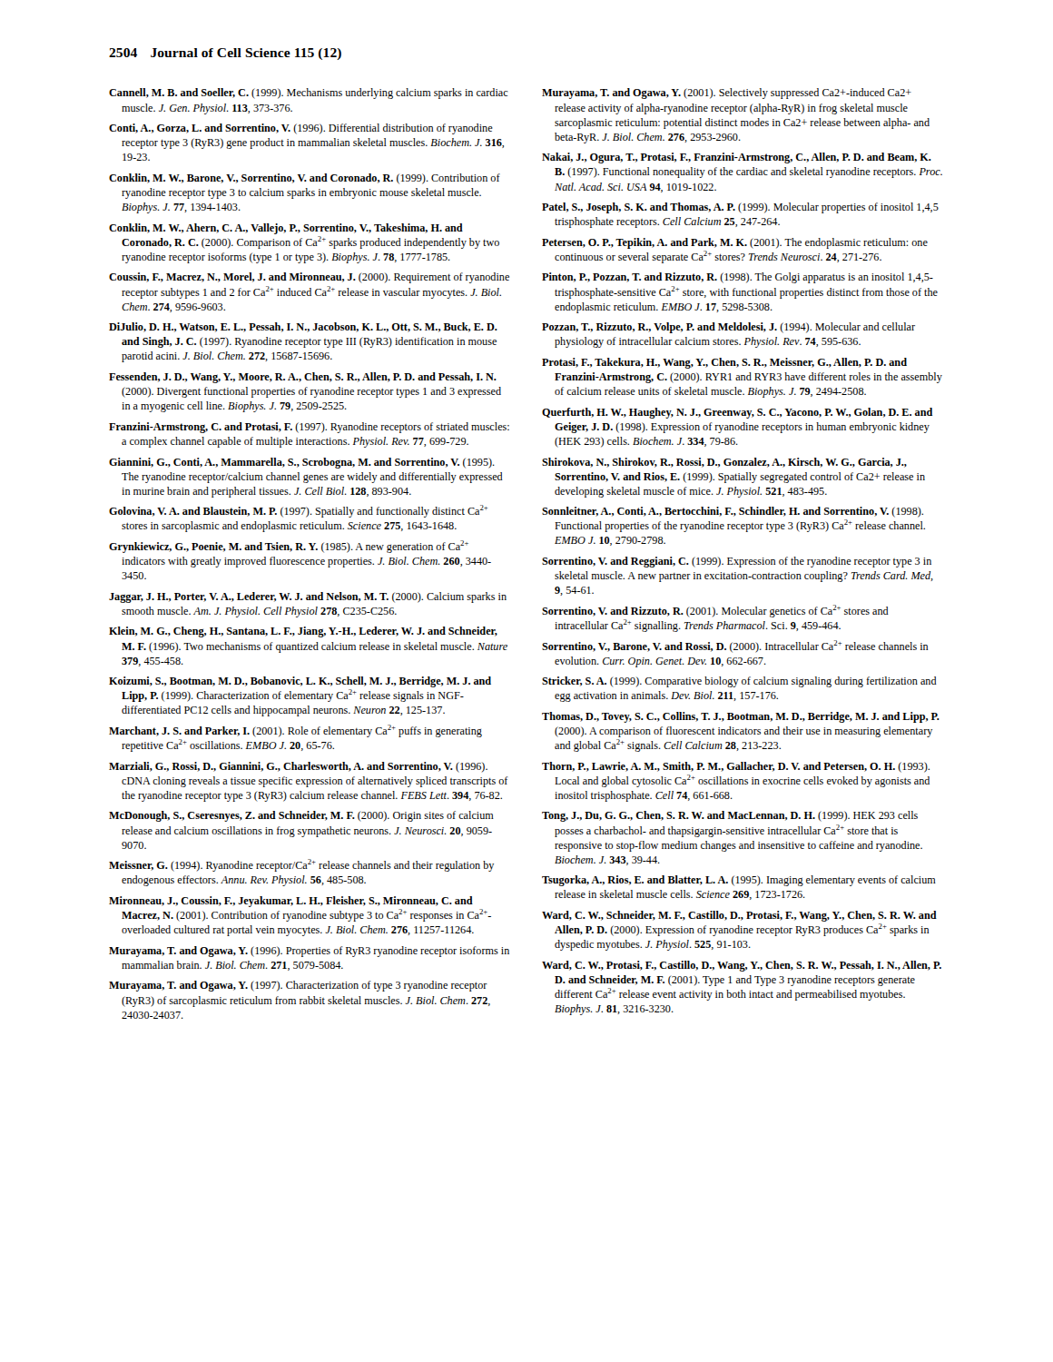2504 Journal of Cell Science 115 (12)
Cannell, M. B. and Soeller, C. (1999). Mechanisms underlying calcium sparks in cardiac muscle. J. Gen. Physiol. 113, 373-376.
Conti, A., Gorza, L. and Sorrentino, V. (1996). Differential distribution of ryanodine receptor type 3 (RyR3) gene product in mammalian skeletal muscles. Biochem. J. 316, 19-23.
Conklin, M. W., Barone, V., Sorrentino, V. and Coronado, R. (1999). Contribution of ryanodine receptor type 3 to calcium sparks in embryonic mouse skeletal muscle. Biophys. J. 77, 1394-1403.
Conklin, M. W., Ahern, C. A., Vallejo, P., Sorrentino, V., Takeshima, H. and Coronado, R. C. (2000). Comparison of Ca2+ sparks produced independently by two ryanodine receptor isoforms (type 1 or type 3). Biophys. J. 78, 1777-1785.
Coussin, F., Macrez, N., Morel, J. and Mironneau, J. (2000). Requirement of ryanodine receptor subtypes 1 and 2 for Ca2+ induced Ca2+ release in vascular myocytes. J. Biol. Chem. 274, 9596-9603.
DiJulio, D. H., Watson, E. L., Pessah, I. N., Jacobson, K. L., Ott, S. M., Buck, E. D. and Singh, J. C. (1997). Ryanodine receptor type III (RyR3) identification in mouse parotid acini. J. Biol. Chem. 272, 15687-15696.
Fessenden, J. D., Wang, Y., Moore, R. A., Chen, S. R., Allen, P. D. and Pessah, I. N. (2000). Divergent functional properties of ryanodine receptor types 1 and 3 expressed in a myogenic cell line. Biophys. J. 79, 2509-2525.
Franzini-Armstrong, C. and Protasi, F. (1997). Ryanodine receptors of striated muscles: a complex channel capable of multiple interactions. Physiol. Rev. 77, 699-729.
Giannini, G., Conti, A., Mammarella, S., Scrobogna, M. and Sorrentino, V. (1995). The ryanodine receptor/calcium channel genes are widely and differentially expressed in murine brain and peripheral tissues. J. Cell Biol. 128, 893-904.
Golovina, V. A. and Blaustein, M. P. (1997). Spatially and functionally distinct Ca2+ stores in sarcoplasmic and endoplasmic reticulum. Science 275, 1643-1648.
Grynkiewicz, G., Poenie, M. and Tsien, R. Y. (1985). A new generation of Ca2+ indicators with greatly improved fluorescence properties. J. Biol. Chem. 260, 3440-3450.
Jaggar, J. H., Porter, V. A., Lederer, W. J. and Nelson, M. T. (2000). Calcium sparks in smooth muscle. Am. J. Physiol. Cell Physiol 278, C235-C256.
Klein, M. G., Cheng, H., Santana, L. F., Jiang, Y.-H., Lederer, W. J. and Schneider, M. F. (1996). Two mechanisms of quantized calcium release in skeletal muscle. Nature 379, 455-458.
Koizumi, S., Bootman, M. D., Bobanovic, L. K., Schell, M. J., Berridge, M. J. and Lipp, P. (1999). Characterization of elementary Ca2+ release signals in NGF-differentiated PC12 cells and hippocampal neurons. Neuron 22, 125-137.
Marchant, J. S. and Parker, I. (2001). Role of elementary Ca2+ puffs in generating repetitive Ca2+ oscillations. EMBO J. 20, 65-76.
Marziali, G., Rossi, D., Giannini, G., Charlesworth, A. and Sorrentino, V. (1996). cDNA cloning reveals a tissue specific expression of alternatively spliced transcripts of the ryanodine receptor type 3 (RyR3) calcium release channel. FEBS Lett. 394, 76-82.
McDonough, S., Cseresnyes, Z. and Schneider, M. F. (2000). Origin sites of calcium release and calcium oscillations in frog sympathetic neurons. J. Neurosci. 20, 9059-9070.
Meissner, G. (1994). Ryanodine receptor/Ca2+ release channels and their regulation by endogenous effectors. Annu. Rev. Physiol. 56, 485-508.
Mironneau, J., Coussin, F., Jeyakumar, L. H., Fleisher, S., Mironneau, C. and Macrez, N. (2001). Contribution of ryanodine subtype 3 to Ca2+ responses in Ca2+-overloaded cultured rat portal vein myocytes. J. Biol. Chem. 276, 11257-11264.
Murayama, T. and Ogawa, Y. (1996). Properties of RyR3 ryanodine receptor isoforms in mammalian brain. J. Biol. Chem. 271, 5079-5084.
Murayama, T. and Ogawa, Y. (1997). Characterization of type 3 ryanodine receptor (RyR3) of sarcoplasmic reticulum from rabbit skeletal muscles. J. Biol. Chem. 272, 24030-24037.
Murayama, T. and Ogawa, Y. (2001). Selectively suppressed Ca2+-induced Ca2+ release activity of alpha-ryanodine receptor (alpha-RyR) in frog skeletal muscle sarcoplasmic reticulum: potential distinct modes in Ca2+ release between alpha- and beta-RyR. J. Biol. Chem. 276, 2953-2960.
Nakai, J., Ogura, T., Protasi, F., Franzini-Armstrong, C., Allen, P. D. and Beam, K. B. (1997). Functional nonequality of the cardiac and skeletal ryanodine receptors. Proc. Natl. Acad. Sci. USA 94, 1019-1022.
Patel, S., Joseph, S. K. and Thomas, A. P. (1999). Molecular properties of inositol 1,4,5 trisphosphate receptors. Cell Calcium 25, 247-264.
Petersen, O. P., Tepikin, A. and Park, M. K. (2001). The endoplasmic reticulum: one continuous or several separate Ca2+ stores? Trends Neurosci. 24, 271-276.
Pinton, P., Pozzan, T. and Rizzuto, R. (1998). The Golgi apparatus is an inositol 1,4,5-trisphosphate-sensitive Ca2+ store, with functional properties distinct from those of the endoplasmic reticulum. EMBO J. 17, 5298-5308.
Pozzan, T., Rizzuto, R., Volpe, P. and Meldolesi, J. (1994). Molecular and cellular physiology of intracellular calcium stores. Physiol. Rev. 74, 595-636.
Protasi, F., Takekura, H., Wang, Y., Chen, S. R., Meissner, G., Allen, P. D. and Franzini-Armstrong, C. (2000). RYR1 and RYR3 have different roles in the assembly of calcium release units of skeletal muscle. Biophys. J. 79, 2494-2508.
Querfurth, H. W., Haughey, N. J., Greenway, S. C., Yacono, P. W., Golan, D. E. and Geiger, J. D. (1998). Expression of ryanodine receptors in human embryonic kidney (HEK 293) cells. Biochem. J. 334, 79-86.
Shirokova, N., Shirokov, R., Rossi, D., Gonzalez, A., Kirsch, W. G., Garcia, J., Sorrentino, V. and Rios, E. (1999). Spatially segregated control of Ca2+ release in developing skeletal muscle of mice. J. Physiol. 521, 483-495.
Sonnleitner, A., Conti, A., Bertocchini, F., Schindler, H. and Sorrentino, V. (1998). Functional properties of the ryanodine receptor type 3 (RyR3) Ca2+ release channel. EMBO J. 10, 2790-2798.
Sorrentino, V. and Reggiani, C. (1999). Expression of the ryanodine receptor type 3 in skeletal muscle. A new partner in excitation-contraction coupling? Trends Card. Med, 9, 54-61.
Sorrentino, V. and Rizzuto, R. (2001). Molecular genetics of Ca2+ stores and intracellular Ca2+ signalling. Trends Pharmacol. Sci. 9, 459-464.
Sorrentino, V., Barone, V. and Rossi, D. (2000). Intracellular Ca2+ release channels in evolution. Curr. Opin. Genet. Dev. 10, 662-667.
Stricker, S. A. (1999). Comparative biology of calcium signaling during fertilization and egg activation in animals. Dev. Biol. 211, 157-176.
Thomas, D., Tovey, S. C., Collins, T. J., Bootman, M. D., Berridge, M. J. and Lipp, P. (2000). A comparison of fluorescent indicators and their use in measuring elementary and global Ca2+ signals. Cell Calcium 28, 213-223.
Thorn, P., Lawrie, A. M., Smith, P. M., Gallacher, D. V. and Petersen, O. H. (1993). Local and global cytosolic Ca2+ oscillations in exocrine cells evoked by agonists and inositol trisphosphate. Cell 74, 661-668.
Tong, J., Du, G. G., Chen, S. R. W. and MacLennan, D. H. (1999). HEK 293 cells posses a charbachol- and thapsigargin-sensitive intracellular Ca2+ store that is responsive to stop-flow medium changes and insensitive to caffeine and ryanodine. Biochem. J. 343, 39-44.
Tsugorka, A., Rios, E. and Blatter, L. A. (1995). Imaging elementary events of calcium release in skeletal muscle cells. Science 269, 1723-1726.
Ward, C. W., Schneider, M. F., Castillo, D., Protasi, F., Wang, Y., Chen, S. R. W. and Allen, P. D. (2000). Expression of ryanodine receptor RyR3 produces Ca2+ sparks in dyspedic myotubes. J. Physiol. 525, 91-103.
Ward, C. W., Protasi, F., Castillo, D., Wang, Y., Chen, S. R. W., Pessah, I. N., Allen, P. D. and Schneider, M. F. (2001). Type 1 and Type 3 ryanodine receptors generate different Ca2+ release event activity in both intact and permeabilised myotubes. Biophys. J. 81, 3216-3230.